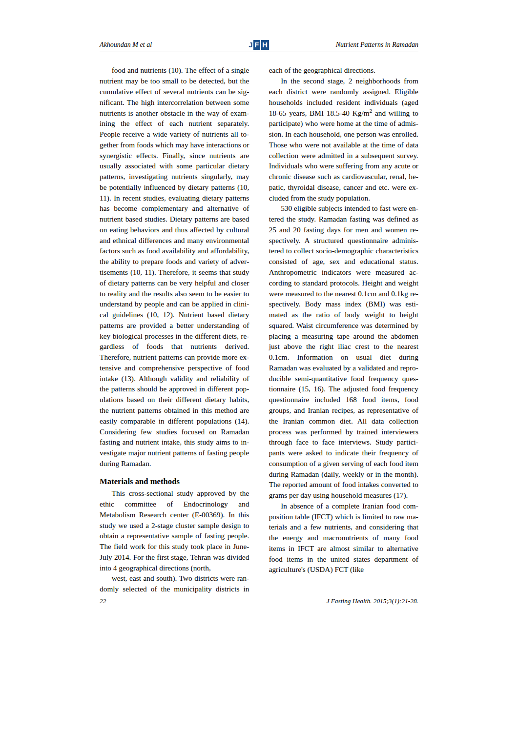Akhoundan M et al
JFH
Nutrient Patterns in Ramadan
food and nutrients (10). The effect of a single nutrient may be too small to be detected, but the cumulative effect of several nutrients can be significant. The high intercorrelation between some nutrients is another obstacle in the way of examining the effect of each nutrient separately. People receive a wide variety of nutrients all together from foods which may have interactions or synergistic effects. Finally, since nutrients are usually associated with some particular dietary patterns, investigating nutrients singularly, may be potentially influenced by dietary patterns (10, 11). In recent studies, evaluating dietary patterns has become complementary and alternative of nutrient based studies. Dietary patterns are based on eating behaviors and thus affected by cultural and ethnical differences and many environmental factors such as food availability and affordability, the ability to prepare foods and variety of advertisements (10, 11). Therefore, it seems that study of dietary patterns can be very helpful and closer to reality and the results also seem to be easier to understand by people and can be applied in clinical guidelines (10, 12). Nutrient based dietary patterns are provided a better understanding of key biological processes in the different diets, regardless of foods that nutrients derived. Therefore, nutrient patterns can provide more extensive and comprehensive perspective of food intake (13). Although validity and reliability of the patterns should be approved in different populations based on their different dietary habits, the nutrient patterns obtained in this method are easily comparable in different populations (14). Considering few studies focused on Ramadan fasting and nutrient intake, this study aims to investigate major nutrient patterns of fasting people during Ramadan.
Materials and methods
This cross-sectional study approved by the ethic committee of Endocrinology and Metabolism Research center (E-00369). In this study we used a 2-stage cluster sample design to obtain a representative sample of fasting people. The field work for this study took place in June-July 2014. For the first stage, Tehran was divided into 4 geographical directions (north,
west, east and south). Two districts were randomly selected of the municipality districts in each of the geographical directions.
In the second stage, 2 neighborhoods from each district were randomly assigned. Eligible households included resident individuals (aged 18-65 years, BMI 18.5-40 Kg/m2 and willing to participate) who were home at the time of admission. In each household, one person was enrolled. Those who were not available at the time of data collection were admitted in a subsequent survey. Individuals who were suffering from any acute or chronic disease such as cardiovascular, renal, hepatic, thyroidal disease, cancer and etc. were excluded from the study population.
530 eligible subjects intended to fast were entered the study. Ramadan fasting was defined as 25 and 20 fasting days for men and women respectively. A structured questionnaire administered to collect socio-demographic characteristics consisted of age, sex and educational status. Anthropometric indicators were measured according to standard protocols. Height and weight were measured to the nearest 0.1cm and 0.1kg respectively. Body mass index (BMI) was estimated as the ratio of body weight to height squared. Waist circumference was determined by placing a measuring tape around the abdomen just above the right iliac crest to the nearest 0.1cm. Information on usual diet during Ramadan was evaluated by a validated and reproducible semi-quantitative food frequency questionnaire (15, 16). The adjusted food frequency questionnaire included 168 food items, food groups, and Iranian recipes, as representative of the Iranian common diet. All data collection process was performed by trained interviewers through face to face interviews. Study participants were asked to indicate their frequency of consumption of a given serving of each food item during Ramadan (daily, weekly or in the month). The reported amount of food intakes converted to grams per day using household measures (17).
In absence of a complete Iranian food composition table (IFCT) which is limited to raw materials and a few nutrients, and considering that the energy and macronutrients of many food items in IFCT are almost similar to alternative food items in the united states department of agriculture's (USDA) FCT (like
22
J Fasting Health. 2015;3(1):21-28.